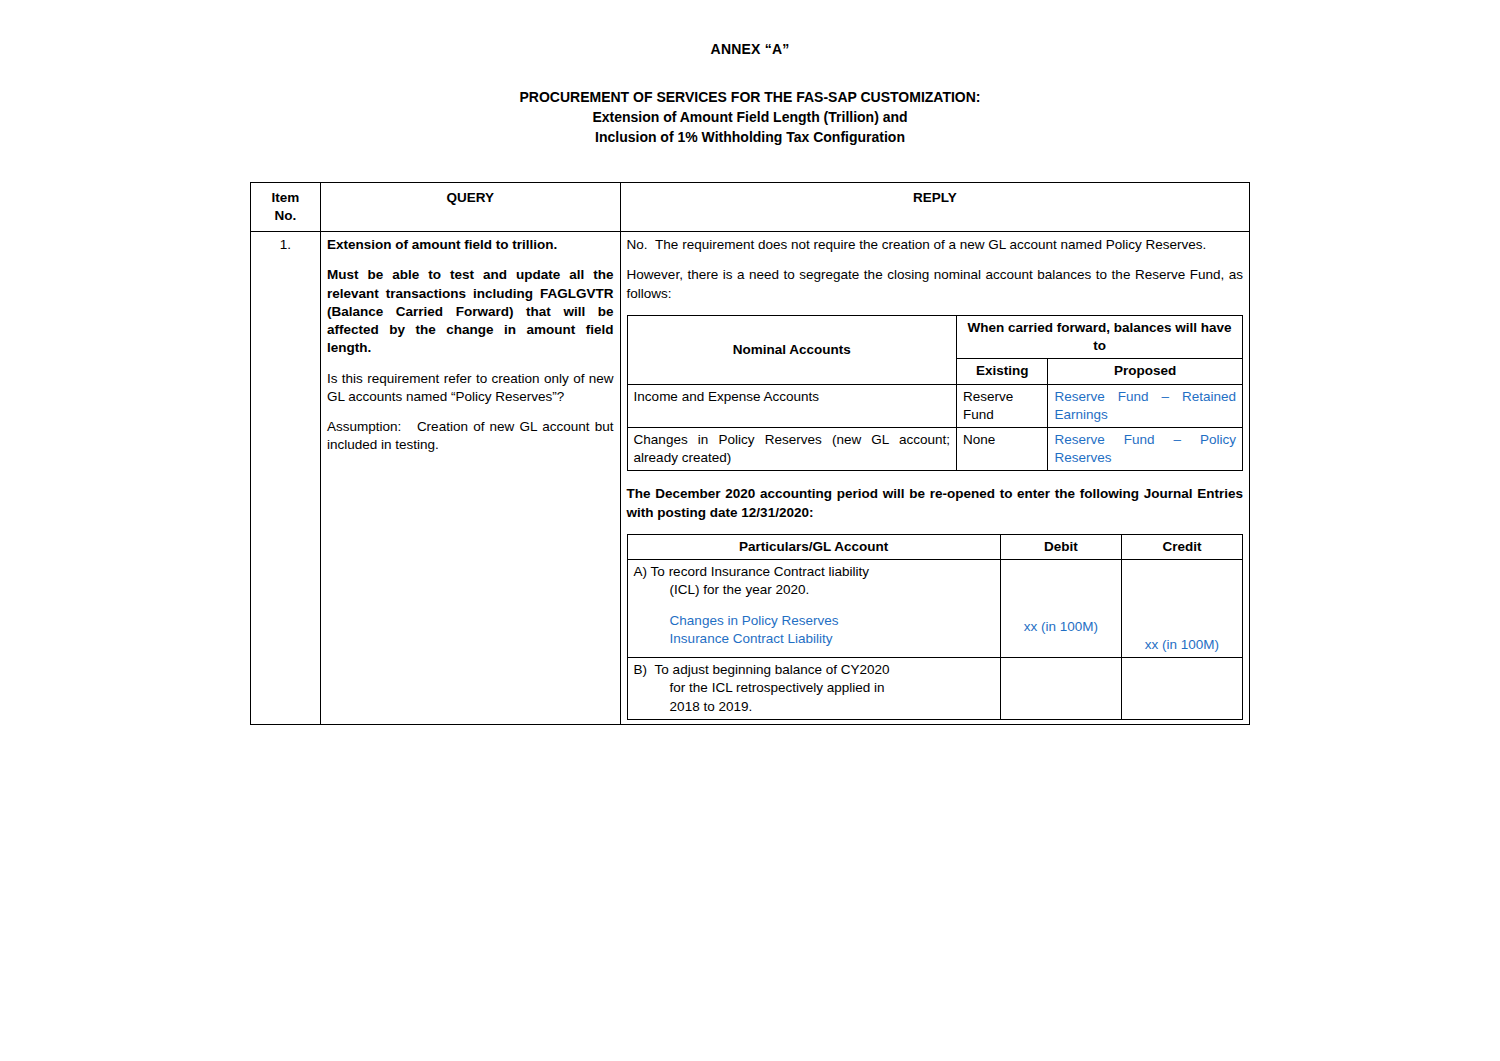ANNEX “A”
PROCUREMENT OF SERVICES FOR THE FAS-SAP CUSTOMIZATION:
Extension of Amount Field Length (Trillion) and
Inclusion of 1% Withholding Tax Configuration
| Item No. | QUERY | REPLY |
| --- | --- | --- |
| 1. | Extension of amount field to trillion. Must be able to test and update all the relevant transactions including FAGLGVTR (Balance Carried Forward) that will be affected by the change in amount field length. Is this requirement refer to creation only of new GL accounts named “Policy Reserves”? Assumption: Creation of new GL account but included in testing. | No. The requirement does not require the creation of a new GL account named Policy Reserves. However, there is a need to segregate the closing nominal account balances to the Reserve Fund, as follows: / Nominal Accounts / When carried forward, balances will have to / / Existing / Proposed / / Income and Expense Accounts / Reserve Fund / Reserve Fund – Retained Earnings / / Changes in Policy Reserves (new GL account; already created) / None / Reserve Fund – Policy Reserves / The December 2020 accounting period will be re-opened to enter the following Journal Entries with posting date 12/31/2020: / Particulars/GL Account / Debit / Credit / / --- / --- / --- / / A) To record Insurance Contract liability (ICL) for the year 2020. Changes in Policy Reserves Insurance Contract Liability / xx (in 100M) / xx (in 100M) / / B) To adjust beginning balance of CY2020 for the ICL retrospectively applied in 2018 to 2019. / / / |